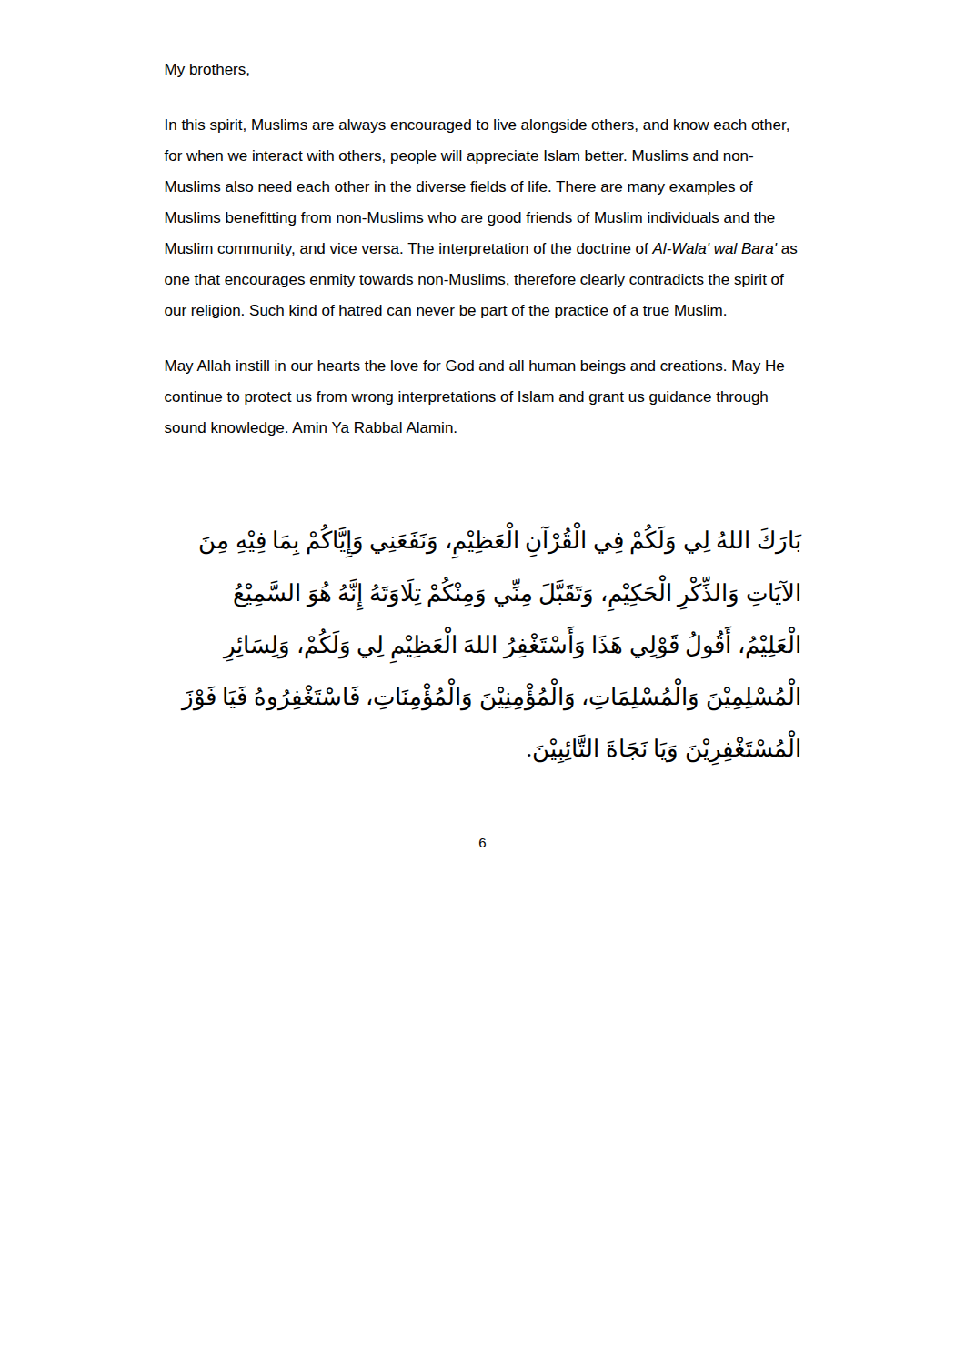My brothers,
In this spirit, Muslims are always encouraged to live alongside others, and know each other, for when we interact with others, people will appreciate Islam better. Muslims and non-Muslims also need each other in the diverse fields of life. There are many examples of Muslims benefitting from non-Muslims who are good friends of Muslim individuals and the Muslim community, and vice versa. The interpretation of the doctrine of Al-Wala' wal Bara' as one that encourages enmity towards non-Muslims, therefore clearly contradicts the spirit of our religion. Such kind of hatred can never be part of the practice of a true Muslim.
May Allah instill in our hearts the love for God and all human beings and creations. May He continue to protect us from wrong interpretations of Islam and grant us guidance through sound knowledge. Amin Ya Rabbal Alamin.
بَارَكَ اللهُ لِي وَلَكُمْ فِي الْقُرْآنِ الْعَظِيْمِ، وَنَفَعَنِي وَإِيَّاكُمْ بِمَا فِيْهِ مِنَ الآيَاتِ وَالذِّكْرِ الْحَكِيْمِ، وَتَقَبَّلَ مِنِّي وَمِنْكُمْ تِلَاوَتَهُ إِنَّهُ هُوَ السَّمِيْعُ الْعَلِيْمُ، أَقُولُ قَوْلِي هَذَا وَأَسْتَغْفِرُ اللهَ الْعَظِيْمِ لِي وَلَكُمْ، وَلِسَائِرِ الْمُسْلِمِيْنَ وَالْمُسْلِمَاتِ، وَالْمُؤْمِنِيْنَ وَالْمُؤْمِنَاتِ، فَاسْتَغْفِرُوهُ فَيَا فَوْزَ الْمُسْتَغْفِرِيْنَ وَيَا نَجَاةَ التَّائِبِيْنَ.
6